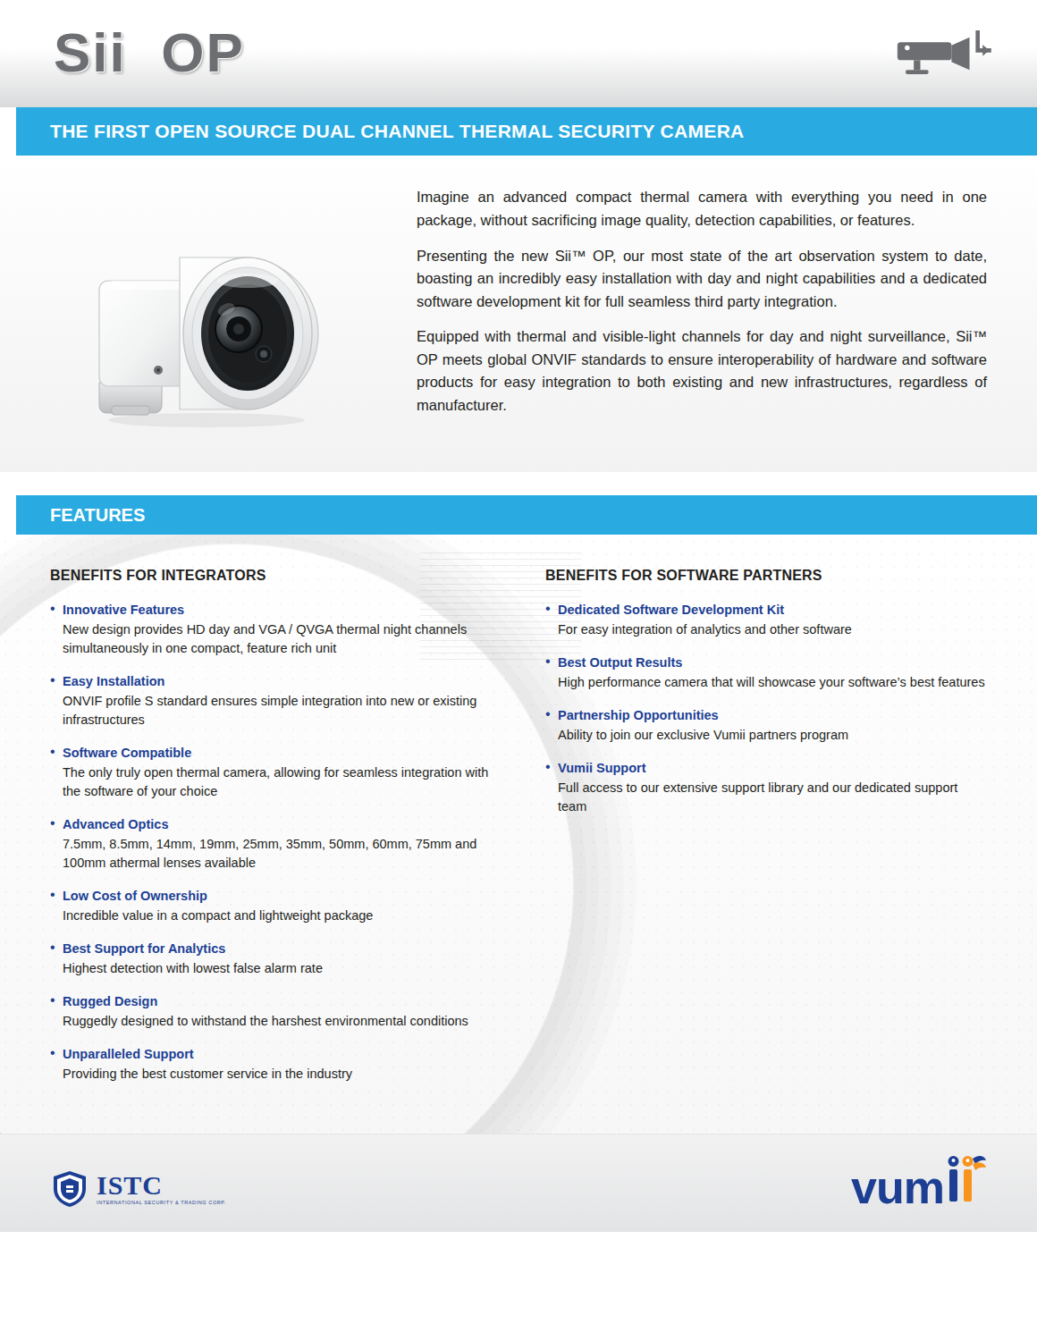Sii OP
THE FIRST OPEN SOURCE DUAL CHANNEL THERMAL SECURITY CAMERA
Imagine an advanced compact thermal camera with everything you need in one package, without sacrificing image quality, detection capabilities, or features.
Presenting the new Sii™ OP, our most state of the art observation system to date, boasting an incredibly easy installation with day and night capabilities and a dedicated software development kit for full seamless third party integration.
Equipped with thermal and visible-light channels for day and night surveillance, Sii™ OP meets global ONVIF standards to ensure interoperability of hardware and software products for easy integration to both existing and new infrastructures, regardless of manufacturer.
FEATURES
Benefits for Integrators
Innovative Features New design provides HD day and VGA / QVGA thermal night channels simultaneously in one compact, feature rich unit
Easy Installation ONVIF profile S standard ensures simple integration into new or existing infrastructures
Software Compatible The only truly open thermal camera, allowing for seamless integration with the software of your choice
Advanced Optics 7.5mm, 8.5mm, 14mm, 19mm, 25mm, 35mm, 50mm, 60mm, 75mm and 100mm athermal lenses available
Low Cost of Ownership Incredible value in a compact and lightweight package
Best Support for Analytics Highest detection with lowest false alarm rate
Rugged Design Ruggedly designed to withstand the harshest environmental conditions
Unparalleled Support Providing the best customer service in the industry
Benefits for Software Partners
Dedicated Software Development Kit For easy integration of analytics and other software
Best Output Results High performance camera that will showcase your software’s best features
Partnership Opportunities Ability to join our exclusive Vumii partners program
Vumii Support Full access to our extensive support library and our dedicated support team
ISTC International Security & Trading Corp.
vum